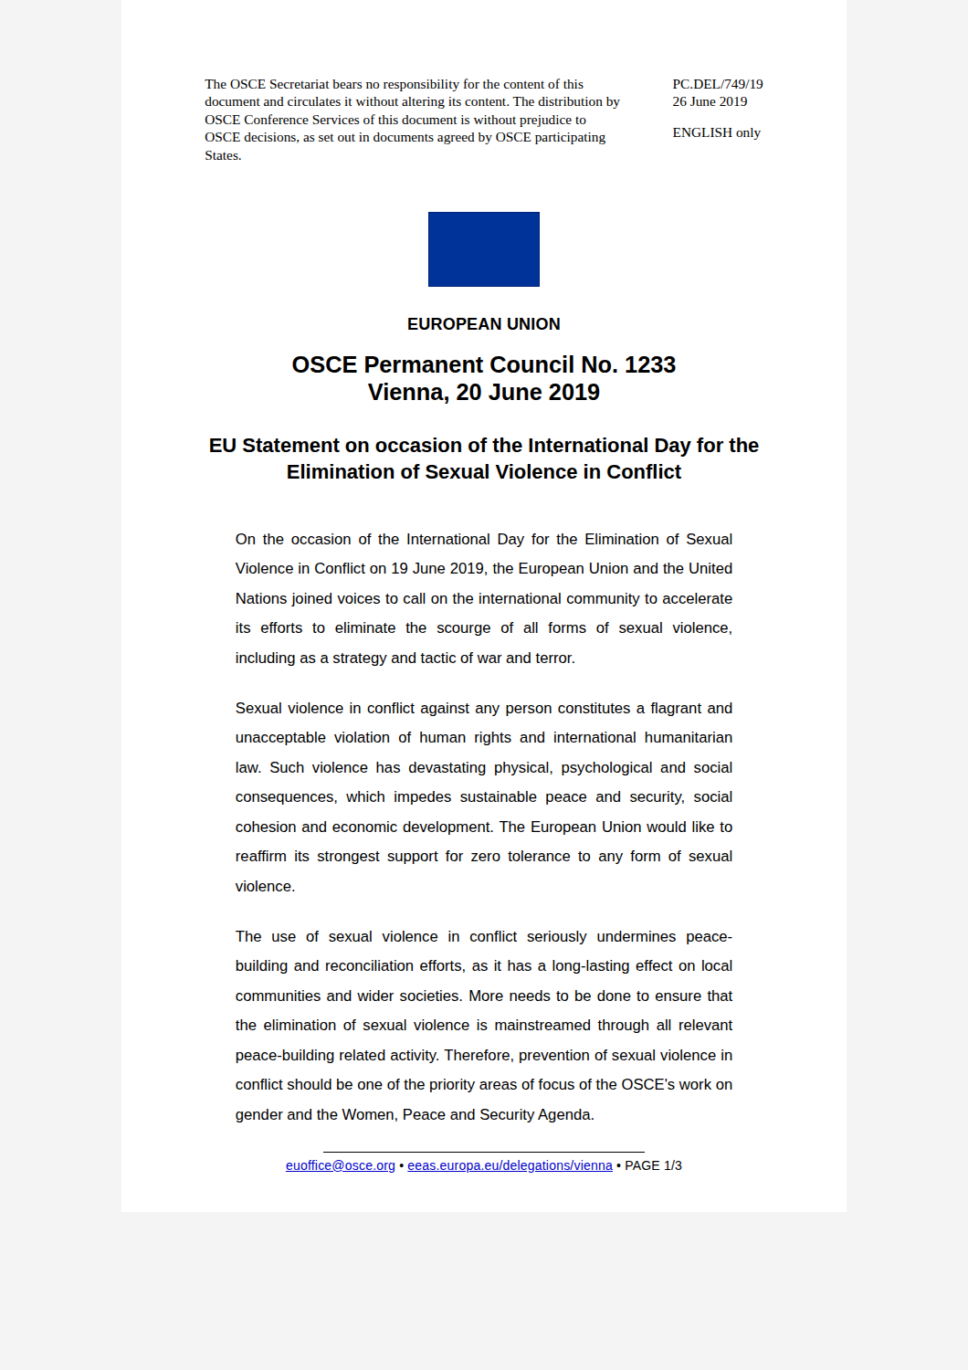The OSCE Secretariat bears no responsibility for the content of this document and circulates it without altering its content. The distribution by OSCE Conference Services of this document is without prejudice to OSCE decisions, as set out in documents agreed by OSCE participating States.
PC.DEL/749/19
26 June 2019 ENGLISH only
EUROPEAN UNION
OSCE Permanent Council No. 1233
Vienna, 20 June 2019
EU Statement on occasion of the International Day for the Elimination of Sexual Violence in Conflict
On the occasion of the International Day for the Elimination of Sexual Violence in Conflict on 19 June 2019, the European Union and the United Nations joined voices to call on the international community to accelerate its efforts to eliminate the scourge of all forms of sexual violence, including as a strategy and tactic of war and terror.
Sexual violence in conflict against any person constitutes a flagrant and unacceptable violation of human rights and international humanitarian law. Such violence has devastating physical, psychological and social consequences, which impedes sustainable peace and security, social cohesion and economic development. The European Union would like to reaffirm its strongest support for zero tolerance to any form of sexual violence.
The use of sexual violence in conflict seriously undermines peace-building and reconciliation efforts, as it has a long-lasting effect on local communities and wider societies. More needs to be done to ensure that the elimination of sexual violence is mainstreamed through all relevant peace-building related activity. Therefore, prevention of sexual violence in conflict should be one of the priority areas of focus of the OSCE's work on gender and the Women, Peace and Security Agenda.
euoffice@osce.org • eeas.europa.eu/delegations/vienna • PAGE 1/3